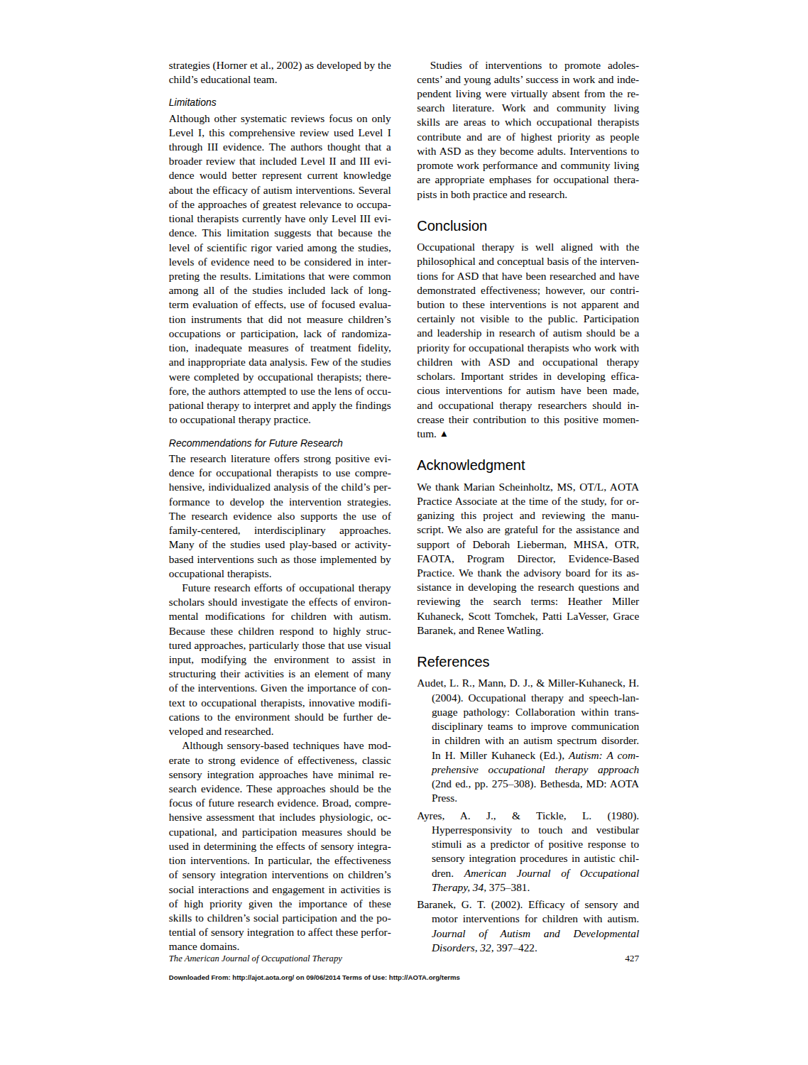strategies (Horner et al., 2002) as developed by the child’s educational team.
Limitations
Although other systematic reviews focus on only Level I, this comprehensive review used Level I through III evidence. The authors thought that a broader review that included Level II and III evidence would better represent current knowledge about the efficacy of autism interventions. Several of the approaches of greatest relevance to occupational therapists currently have only Level III evidence. This limitation suggests that because the level of scientific rigor varied among the studies, levels of evidence need to be considered in interpreting the results. Limitations that were common among all of the studies included lack of long-term evaluation of effects, use of focused evaluation instruments that did not measure children’s occupations or participation, lack of randomization, inadequate measures of treatment fidelity, and inappropriate data analysis. Few of the studies were completed by occupational therapists; therefore, the authors attempted to use the lens of occupational therapy to interpret and apply the findings to occupational therapy practice.
Recommendations for Future Research
The research literature offers strong positive evidence for occupational therapists to use comprehensive, individualized analysis of the child’s performance to develop the intervention strategies. The research evidence also supports the use of family-centered, interdisciplinary approaches. Many of the studies used play-based or activity-based interventions such as those implemented by occupational therapists.
Future research efforts of occupational therapy scholars should investigate the effects of environmental modifications for children with autism. Because these children respond to highly structured approaches, particularly those that use visual input, modifying the environment to assist in structuring their activities is an element of many of the interventions. Given the importance of context to occupational therapists, innovative modifications to the environment should be further developed and researched.
Although sensory-based techniques have moderate to strong evidence of effectiveness, classic sensory integration approaches have minimal research evidence. These approaches should be the focus of future research evidence. Broad, comprehensive assessment that includes physiologic, occupational, and participation measures should be used in determining the effects of sensory integration interventions. In particular, the effectiveness of sensory integration interventions on children’s social interactions and engagement in activities is of high priority given the importance of these skills to children’s social participation and the potential of sensory integration to affect these performance domains.
Studies of interventions to promote adolescents’ and young adults’ success in work and independent living were virtually absent from the research literature. Work and community living skills are areas to which occupational therapists contribute and are of highest priority as people with ASD as they become adults. Interventions to promote work performance and community living are appropriate emphases for occupational therapists in both practice and research.
Conclusion
Occupational therapy is well aligned with the philosophical and conceptual basis of the interventions for ASD that have been researched and have demonstrated effectiveness; however, our contribution to these interventions is not apparent and certainly not visible to the public. Participation and leadership in research of autism should be a priority for occupational therapists who work with children with ASD and occupational therapy scholars. Important strides in developing efficacious interventions for autism have been made, and occupational therapy researchers should increase their contribution to this positive momentum. ▲
Acknowledgment
We thank Marian Scheinholtz, MS, OT/L, AOTA Practice Associate at the time of the study, for organizing this project and reviewing the manuscript. We also are grateful for the assistance and support of Deborah Lieberman, MHSA, OTR, FAOTA, Program Director, Evidence-Based Practice. We thank the advisory board for its assistance in developing the research questions and reviewing the search terms: Heather Miller Kuhaneck, Scott Tomchek, Patti LaVesser, Grace Baranek, and Renee Watling.
References
Audet, L. R., Mann, D. J., & Miller-Kuhaneck, H. (2004). Occupational therapy and speech-language pathology: Collaboration within transdisciplinary teams to improve communication in children with an autism spectrum disorder. In H. Miller Kuhaneck (Ed.), Autism: A comprehensive occupational therapy approach (2nd ed., pp. 275–308). Bethesda, MD: AOTA Press.
Ayres, A. J., & Tickle, L. (1980). Hyperresponsivity to touch and vestibular stimuli as a predictor of positive response to sensory integration procedures in autistic children. American Journal of Occupational Therapy, 34, 375–381.
Baranek, G. T. (2002). Efficacy of sensory and motor interventions for children with autism. Journal of Autism and Developmental Disorders, 32, 397–422.
The American Journal of Occupational Therapy 427
Downloaded From: http://ajot.aota.org/ on 09/06/2014 Terms of Use: http://AOTA.org/terms